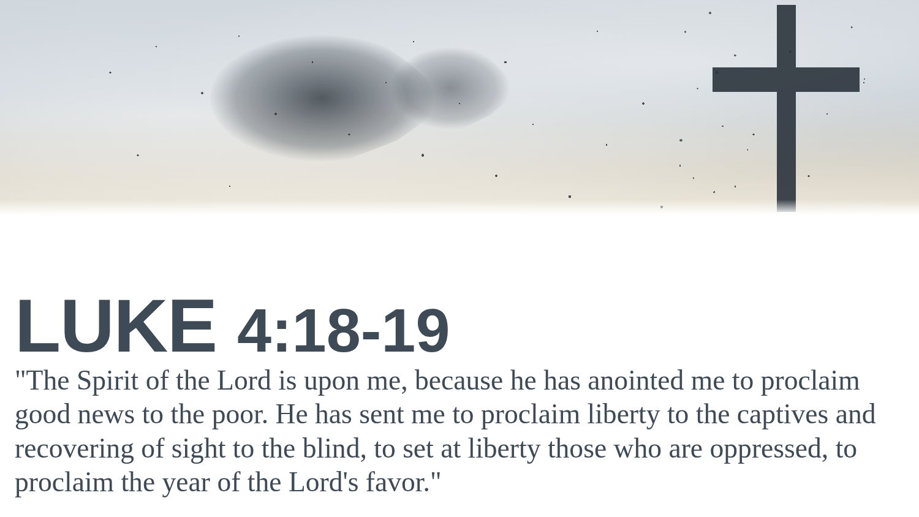Luke 4:18-19
"The Spirit of the Lord is upon me, because he has anointed me to proclaim good news to the poor. He has sent me to proclaim liberty to the captives and recovering of sight to the blind, to set at liberty those who are oppressed, to proclaim the year of the Lord's favor."